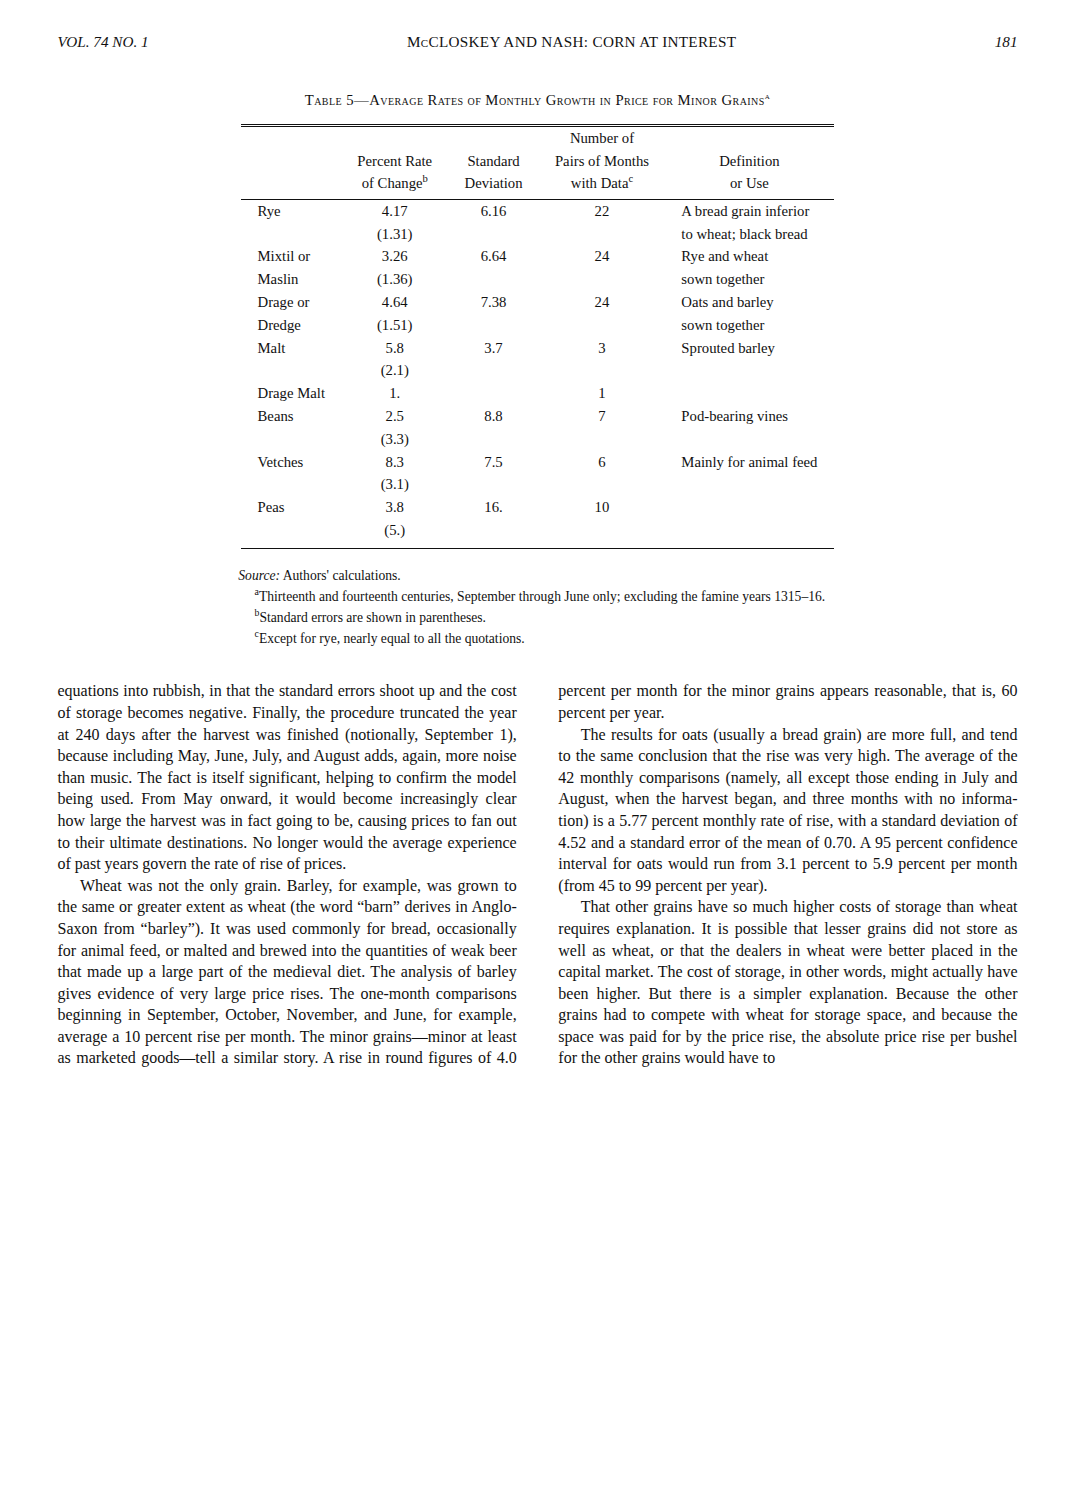VOL. 74 NO. 1 McCLOSKEY AND NASH: CORN AT INTEREST 181
Table 5—Average Rates of Monthly Growth in Price for Minor Grains a
| | | | Number of | |
| --- | --- | --- | --- | --- |
| | Percent Rate | Standard | Pairs of Months | Definition |
| | of Change b | Deviation | with Data c | or Use |
| Rye | 4.17 | 6.16 | 22 | A bread grain inferior |
| | (1.31) | | | to wheat; black bread |
| Mixtil or | 3.26 | 6.64 | 24 | Rye and wheat |
| Maslin | (1.36) | | | sown together |
| Drage or | 4.64 | 7.38 | 24 | Oats and barley |
| Dredge | (1.51) | | | sown together |
| Malt | 5.8 | 3.7 | 3 | Sprouted barley |
| | (2.1) | | | |
| Drage Malt | 1. | | 1 | |
| Beans | 2.5 | 8.8 | 7 | Pod-bearing vines |
| | (3.3) | | | |
| Vetches | 8.3 | 7.5 | 6 | Mainly for animal feed |
| | (3.1) | | | |
| Peas | 3.8 | 16. | 10 | |
| | (5.) | | | |
Source: Authors' calculations.
aThirteenth and fourteenth centuries, September through June only; excluding the famine years 1315–16.
bStandard errors are shown in parentheses.
cExcept for rye, nearly equal to all the quotations.
equations into rubbish, in that the standard errors shoot up and the cost of storage becomes negative. Finally, the procedure truncated the year at 240 days after the harvest was finished (notionally, September 1), because including May, June, July, and August adds, again, more noise than music. The fact is itself significant, helping to confirm the model being used. From May onward, it would become increasingly clear how large the harvest was in fact going to be, causing prices to fan out to their ultimate destinations. No longer would the average experience of past years govern the rate of rise of prices.
Wheat was not the only grain. Barley, for example, was grown to the same or greater extent as wheat (the word “barn” derives in Anglo-Saxon from “barley”). It was used commonly for bread, occasionally for animal feed, or malted and brewed into the quantities of weak beer that made up a large part of the medieval diet. The analysis of barley gives evidence of very large price rises. The one-month comparisons beginning in September, October, November, and June, for example, average a 10 percent rise per month. The minor grains—minor at least as marketed goods—tell a similar story. A rise in round figures of 4.0 percent per month for the minor grains appears reasonable, that is, 60 percent per year.
The results for oats (usually a bread grain) are more full, and tend to the same conclusion that the rise was very high. The average of the 42 monthly comparisons (namely, all except those ending in July and August, when the harvest began, and three months with no information) is a 5.77 percent monthly rate of rise, with a standard deviation of 4.52 and a standard error of the mean of 0.70. A 95 percent confidence interval for oats would run from 3.1 percent to 5.9 percent per month (from 45 to 99 percent per year).
That other grains have so much higher costs of storage than wheat requires explanation. It is possible that lesser grains did not store as well as wheat, or that the dealers in wheat were better placed in the capital market. The cost of storage, in other words, might actually have been higher. But there is a simpler explanation. Because the other grains had to compete with wheat for storage space, and because the space was paid for by the price rise, the absolute price rise per bushel for the other grains would have to